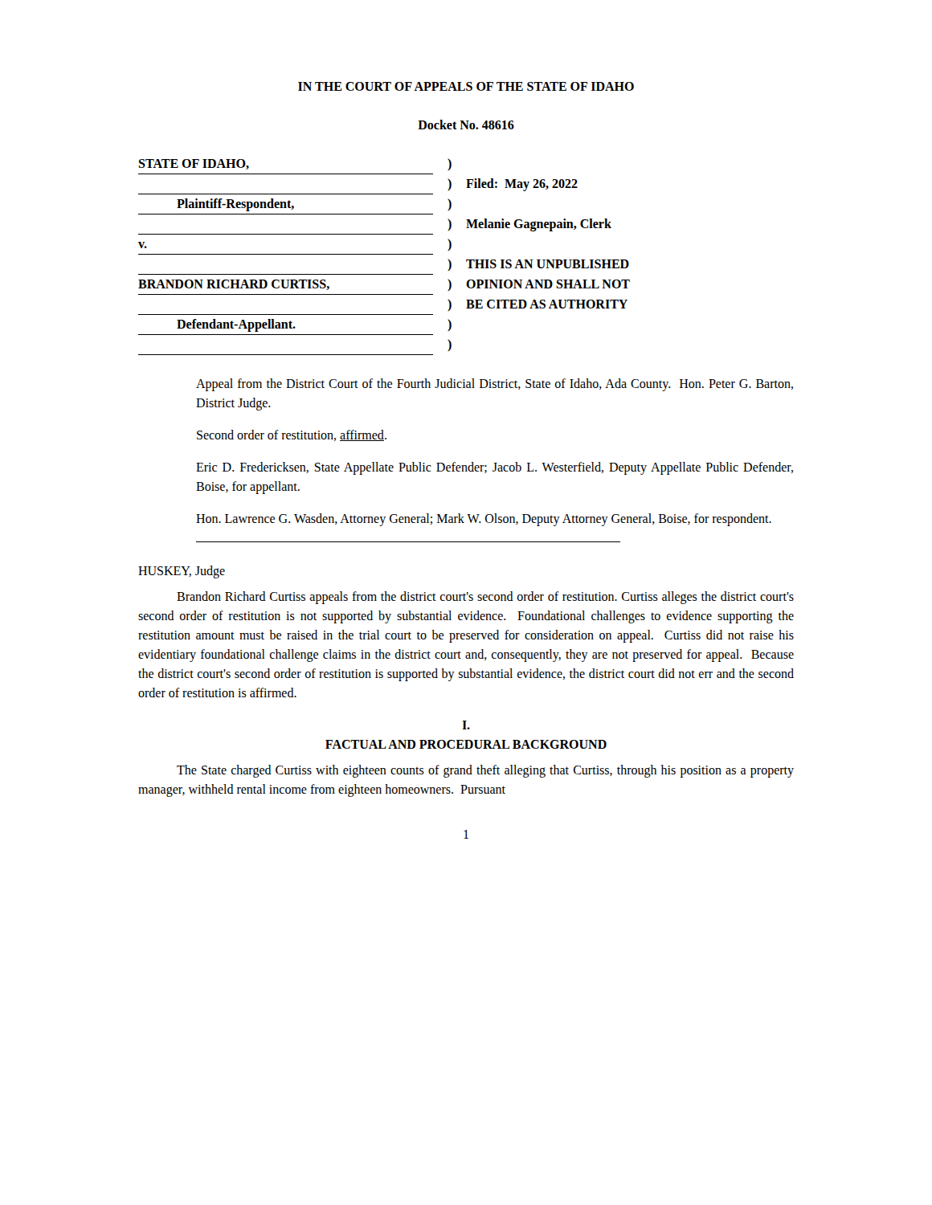IN THE COURT OF APPEALS OF THE STATE OF IDAHO
Docket No. 48616
| STATE OF IDAHO, | ) | |
| | ) | Filed: May 26, 2022 |
| Plaintiff-Respondent, | ) | |
| | ) | Melanie Gagnepain, Clerk |
| v. | ) | |
| | ) | THIS IS AN UNPUBLISHED |
| BRANDON RICHARD CURTISS, | ) | OPINION AND SHALL NOT |
| | ) | BE CITED AS AUTHORITY |
| Defendant-Appellant. | ) | |
| | ) | |
Appeal from the District Court of the Fourth Judicial District, State of Idaho, Ada County. Hon. Peter G. Barton, District Judge.
Second order of restitution, affirmed.
Eric D. Fredericksen, State Appellate Public Defender; Jacob L. Westerfield, Deputy Appellate Public Defender, Boise, for appellant.
Hon. Lawrence G. Wasden, Attorney General; Mark W. Olson, Deputy Attorney General, Boise, for respondent.
HUSKEY, Judge
Brandon Richard Curtiss appeals from the district court's second order of restitution. Curtiss alleges the district court's second order of restitution is not supported by substantial evidence. Foundational challenges to evidence supporting the restitution amount must be raised in the trial court to be preserved for consideration on appeal. Curtiss did not raise his evidentiary foundational challenge claims in the district court and, consequently, they are not preserved for appeal. Because the district court's second order of restitution is supported by substantial evidence, the district court did not err and the second order of restitution is affirmed.
I.
FACTUAL AND PROCEDURAL BACKGROUND
The State charged Curtiss with eighteen counts of grand theft alleging that Curtiss, through his position as a property manager, withheld rental income from eighteen homeowners. Pursuant
1